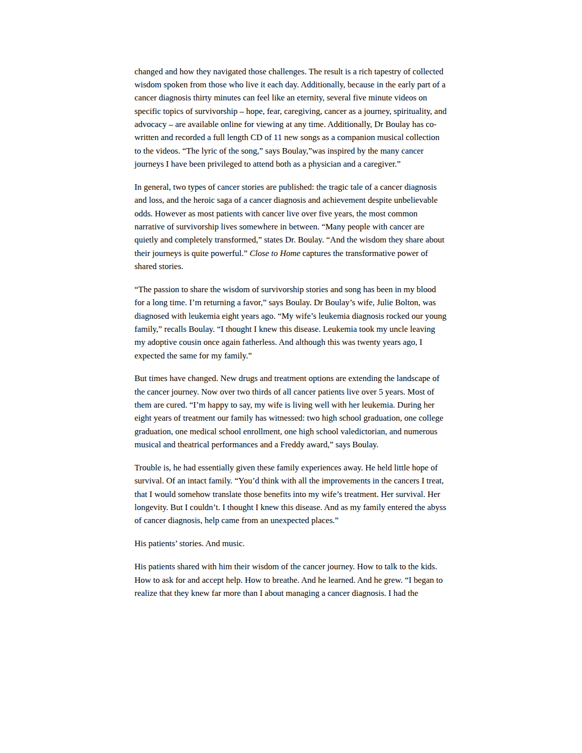changed and how they navigated those challenges. The result is a rich tapestry of collected wisdom spoken from those who live it each day. Additionally, because in the early part of a cancer diagnosis thirty minutes can feel like an eternity, several five minute videos on specific topics of survivorship – hope, fear, caregiving, cancer as a journey, spirituality, and advocacy – are available online for viewing at any time. Additionally, Dr Boulay has co-written and recorded a full length CD of 11 new songs as a companion musical collection to the videos. “The lyric of the song,” says Boulay,”was inspired by the many cancer journeys I have been privileged to attend both as a physician and a caregiver.”
In general, two types of cancer stories are published: the tragic tale of a cancer diagnosis and loss, and the heroic saga of a cancer diagnosis and achievement despite unbelievable odds. However as most patients with cancer live over five years, the most common narrative of survivorship lives somewhere in between. “Many people with cancer are quietly and completely transformed,” states Dr. Boulay. “And the wisdom they share about their journeys is quite powerful.” Close to Home captures the transformative power of shared stories.
“The passion to share the wisdom of survivorship stories and song has been in my blood for a long time. I’m returning a favor,” says Boulay. Dr Boulay’s wife, Julie Bolton, was diagnosed with leukemia eight years ago. “My wife’s leukemia diagnosis rocked our young family,” recalls Boulay. “I thought I knew this disease. Leukemia took my uncle leaving my adoptive cousin once again fatherless. And although this was twenty years ago, I expected the same for my family.”
But times have changed. New drugs and treatment options are extending the landscape of the cancer journey. Now over two thirds of all cancer patients live over 5 years. Most of them are cured. “I’m happy to say, my wife is living well with her leukemia. During her eight years of treatment our family has witnessed: two high school graduation, one college graduation, one medical school enrollment, one high school valedictorian, and numerous musical and theatrical performances and a Freddy award,” says Boulay.
Trouble is, he had essentially given these family experiences away. He held little hope of survival. Of an intact family. “You’d think with all the improvements in the cancers I treat, that I would somehow translate those benefits into my wife’s treatment. Her survival. Her longevity. But I couldn’t. I thought I knew this disease. And as my family entered the abyss of cancer diagnosis, help came from an unexpected places.”
His patients’ stories. And music.
His patients shared with him their wisdom of the cancer journey. How to talk to the kids. How to ask for and accept help. How to breathe. And he learned. And he grew. “I began to realize that they knew far more than I about managing a cancer diagnosis. I had the